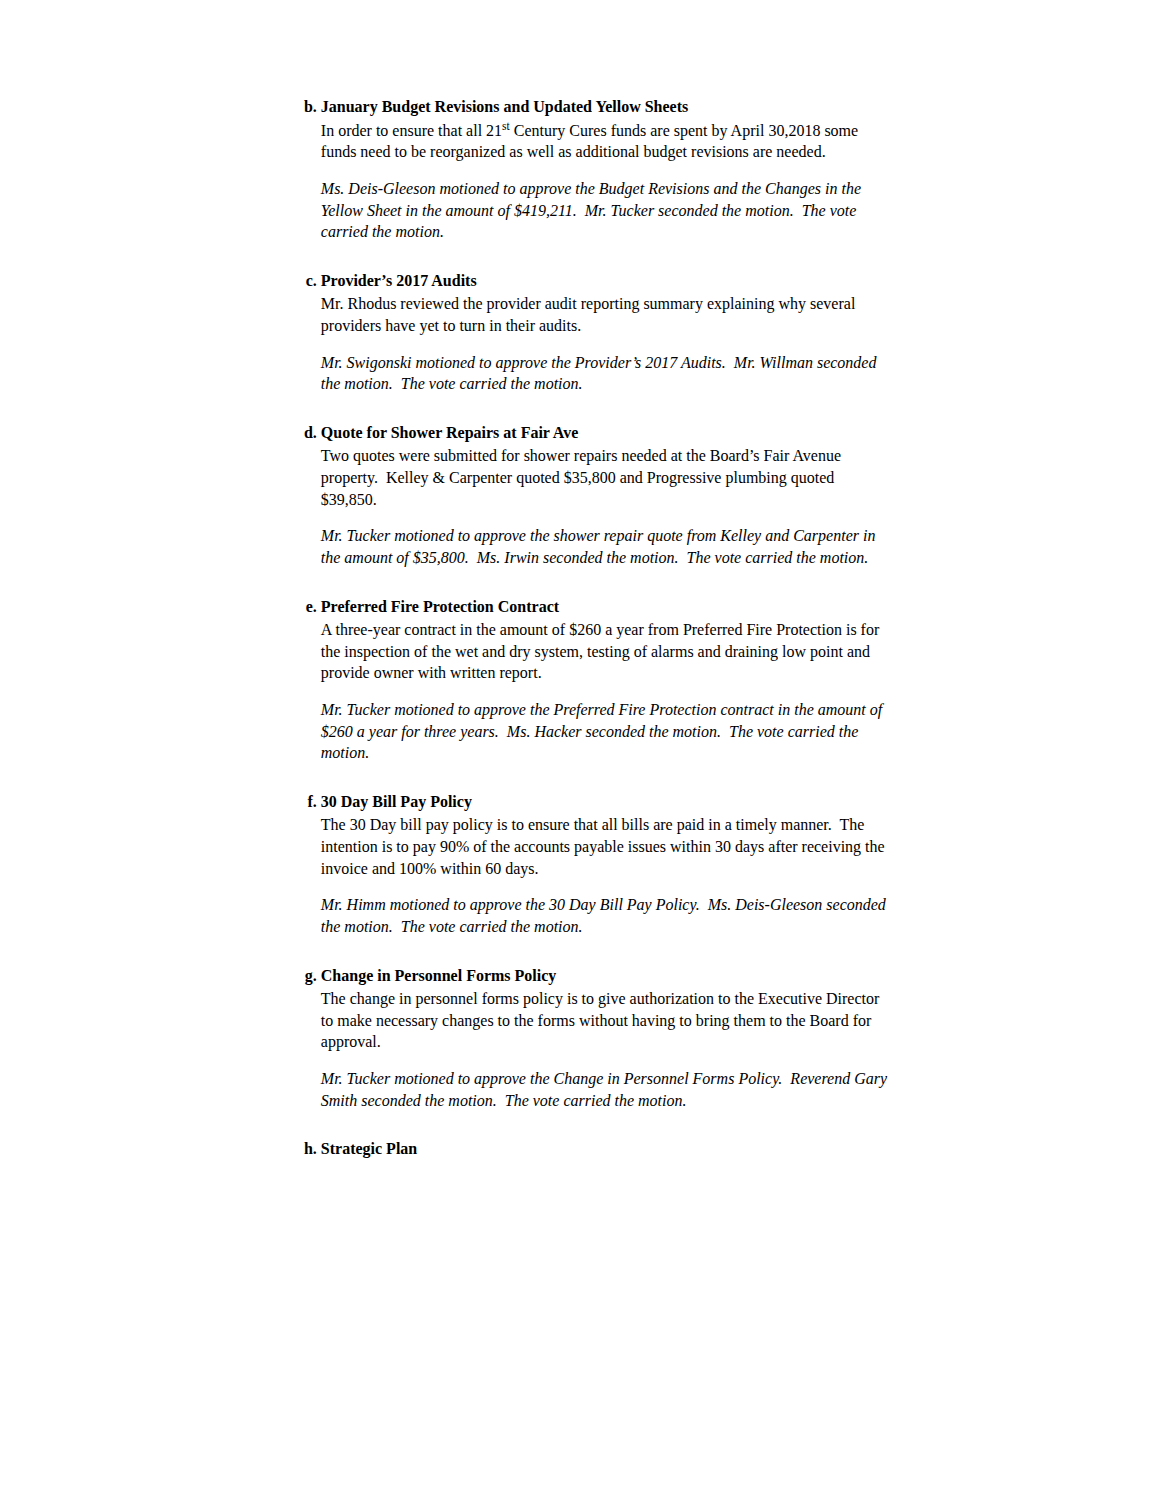January Budget Revisions and Updated Yellow Sheets
In order to ensure that all 21st Century Cures funds are spent by April 30,2018 some funds need to be reorganized as well as additional budget revisions are needed.
Ms. Deis-Gleeson motioned to approve the Budget Revisions and the Changes in the Yellow Sheet in the amount of $419,211. Mr. Tucker seconded the motion. The vote carried the motion.
Provider’s 2017 Audits
Mr. Rhodus reviewed the provider audit reporting summary explaining why several providers have yet to turn in their audits.
Mr. Swigonski motioned to approve the Provider’s 2017 Audits. Mr. Willman seconded the motion. The vote carried the motion.
Quote for Shower Repairs at Fair Ave
Two quotes were submitted for shower repairs needed at the Board’s Fair Avenue property. Kelley & Carpenter quoted $35,800 and Progressive plumbing quoted $39,850.
Mr. Tucker motioned to approve the shower repair quote from Kelley and Carpenter in the amount of $35,800. Ms. Irwin seconded the motion. The vote carried the motion.
Preferred Fire Protection Contract
A three-year contract in the amount of $260 a year from Preferred Fire Protection is for the inspection of the wet and dry system, testing of alarms and draining low point and provide owner with written report.
Mr. Tucker motioned to approve the Preferred Fire Protection contract in the amount of $260 a year for three years. Ms. Hacker seconded the motion. The vote carried the motion.
30 Day Bill Pay Policy
The 30 Day bill pay policy is to ensure that all bills are paid in a timely manner. The intention is to pay 90% of the accounts payable issues within 30 days after receiving the invoice and 100% within 60 days.
Mr. Himm motioned to approve the 30 Day Bill Pay Policy. Ms. Deis-Gleeson seconded the motion. The vote carried the motion.
Change in Personnel Forms Policy
The change in personnel forms policy is to give authorization to the Executive Director to make necessary changes to the forms without having to bring them to the Board for approval.
Mr. Tucker motioned to approve the Change in Personnel Forms Policy. Reverend Gary Smith seconded the motion. The vote carried the motion.
Strategic Plan